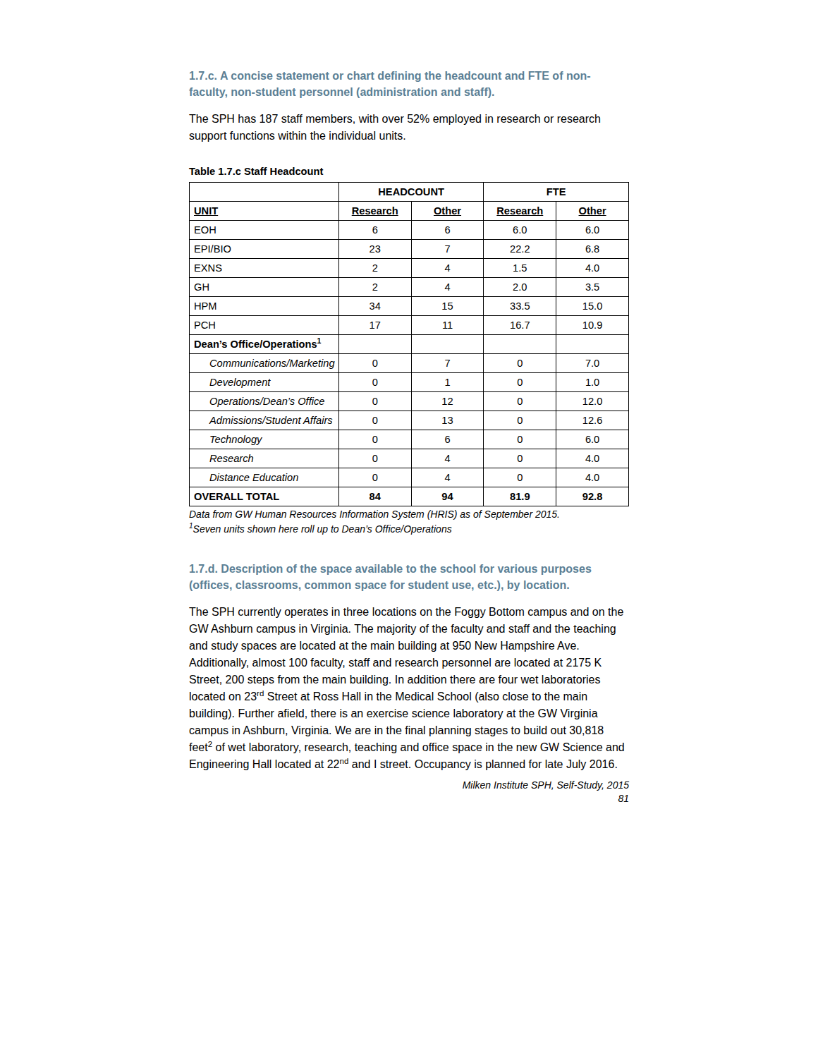1.7.c. A concise statement or chart defining the headcount and FTE of non-faculty, non-student personnel (administration and staff).
The SPH has 187 staff members, with over 52% employed in research or research support functions within the individual units.
Table 1.7.c Staff Headcount
| | HEADCOUNT | FTE |
| --- | --- | --- |
| UNIT | Research | Other | Research | Other |
| EOH | 6 | 6 | 6.0 | 6.0 |
| EPI/BIO | 23 | 7 | 22.2 | 6.8 |
| EXNS | 2 | 4 | 1.5 | 4.0 |
| GH | 2 | 4 | 2.0 | 3.5 |
| HPM | 34 | 15 | 33.5 | 15.0 |
| PCH | 17 | 11 | 16.7 | 10.9 |
| Dean’s Office/Operations 1 | | | | |
| Communications/Marketing | 0 | 7 | 0 | 7.0 |
| Development | 0 | 1 | 0 | 1.0 |
| Operations/Dean’s Office | 0 | 12 | 0 | 12.0 |
| Admissions/Student Affairs | 0 | 13 | 0 | 12.6 |
| Technology | 0 | 6 | 0 | 6.0 |
| Research | 0 | 4 | 0 | 4.0 |
| Distance Education | 0 | 4 | 0 | 4.0 |
| OVERALL TOTAL | 84 | 94 | 81.9 | 92.8 |
Data from GW Human Resources Information System (HRIS) as of September 2015.
1Seven units shown here roll up to Dean’s Office/Operations
1.7.d. Description of the space available to the school for various purposes (offices, classrooms, common space for student use, etc.), by location.
The SPH currently operates in three locations on the Foggy Bottom campus and on the GW Ashburn campus in Virginia. The majority of the faculty and staff and the teaching and study spaces are located at the main building at 950 New Hampshire Ave. Additionally, almost 100 faculty, staff and research personnel are located at 2175 K Street, 200 steps from the main building. In addition there are four wet laboratories located on 23rd Street at Ross Hall in the Medical School (also close to the main building). Further afield, there is an exercise science laboratory at the GW Virginia campus in Ashburn, Virginia. We are in the final planning stages to build out 30,818 feet2 of wet laboratory, research, teaching and office space in the new GW Science and Engineering Hall located at 22nd and I street. Occupancy is planned for late July 2016.
Milken Institute SPH, Self-Study, 2015
81